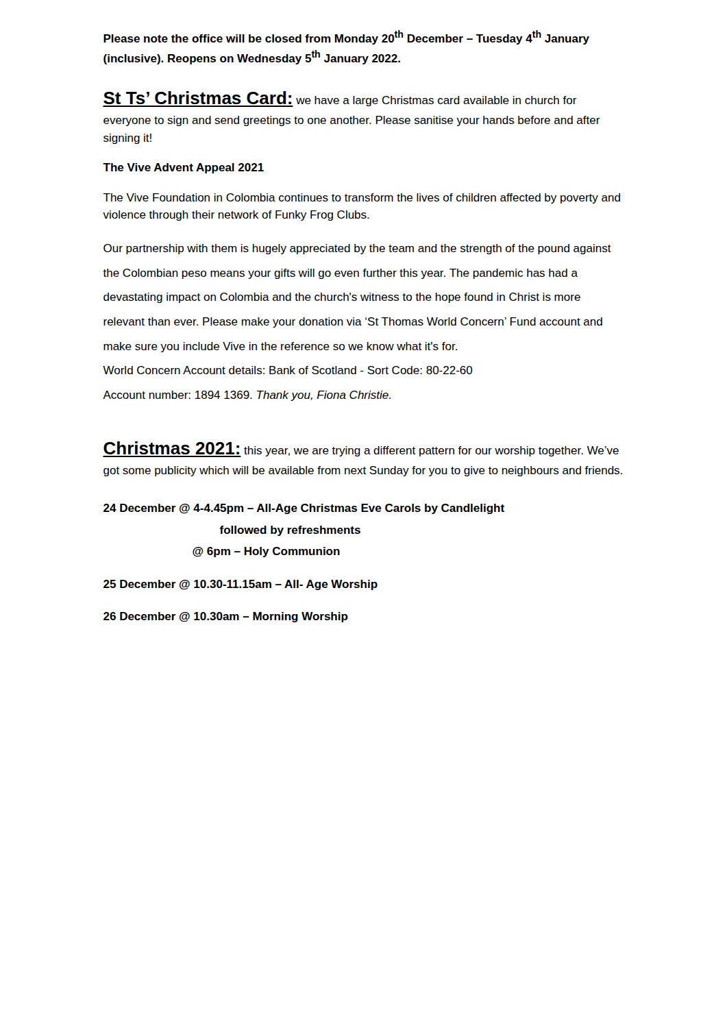Please note the office will be closed from Monday 20th December – Tuesday 4th January (inclusive). Reopens on Wednesday 5th January 2022.
St Ts’ Christmas Card: we have a large Christmas card available in church for everyone to sign and send greetings to one another. Please sanitise your hands before and after signing it!
The Vive Advent Appeal 2021
The Vive Foundation in Colombia continues to transform the lives of children affected by poverty and violence through their network of Funky Frog Clubs.
Our partnership with them is hugely appreciated by the team and the strength of the pound against the Colombian peso means your gifts will go even further this year. The pandemic has had a devastating impact on Colombia and the church's witness to the hope found in Christ is more relevant than ever. Please make your donation via ‘St Thomas World Concern’ Fund account and make sure you include Vive in the reference so we know what it's for.
World Concern Account details: Bank of Scotland - Sort Code: 80-22-60
Account number: 1894 1369. Thank you, Fiona Christie.
Christmas 2021: this year, we are trying a different pattern for our worship together. We’ve got some publicity which will be available from next Sunday for you to give to neighbours and friends.
24 December @ 4-4.45pm – All-Age Christmas Eve Carols by Candlelight
followed by refreshments
@ 6pm – Holy Communion
25 December @ 10.30-11.15am – All- Age Worship
26 December @ 10.30am – Morning Worship